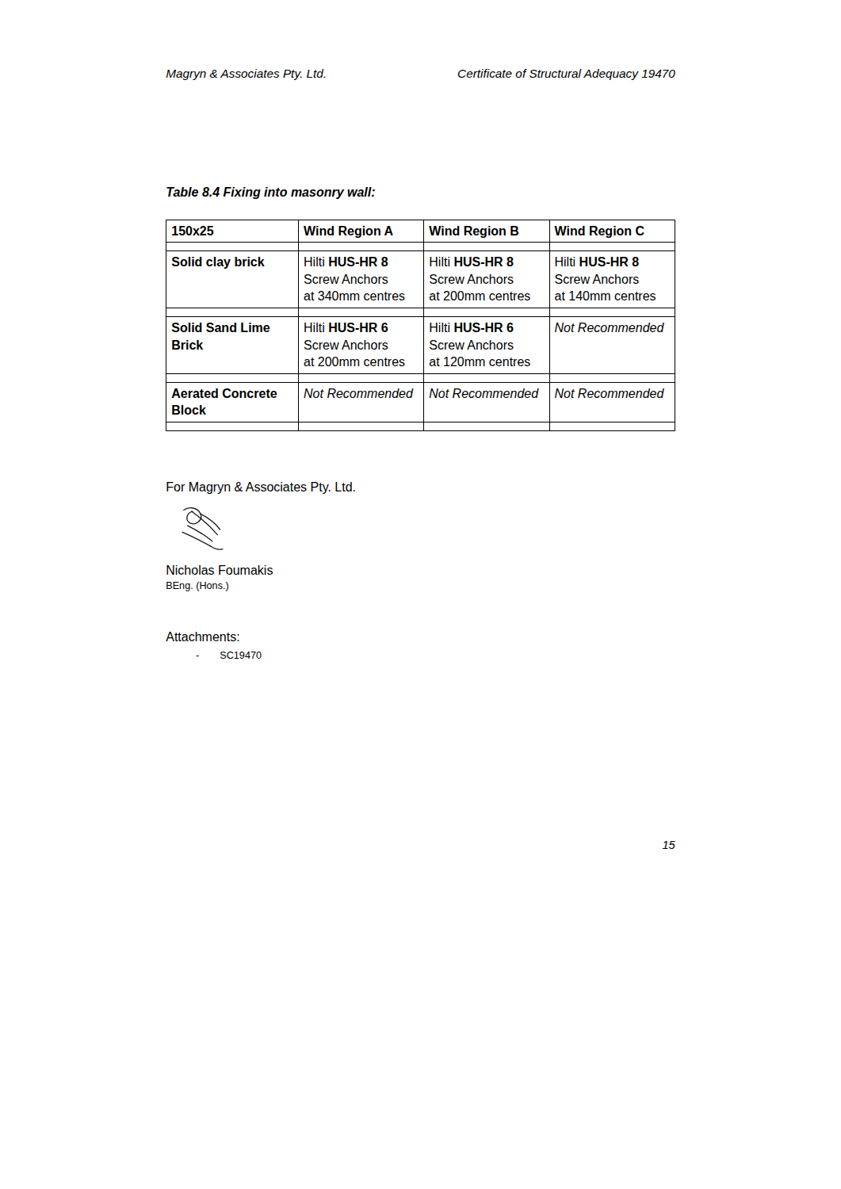Magryn & Associates Pty. Ltd.
Certificate of Structural Adequacy 19470
Table 8.4 Fixing into masonry wall:
| 150x25 | Wind Region A | Wind Region B | Wind Region C |
| --- | --- | --- | --- |
| Solid clay brick | Hilti HUS-HR 8 Screw Anchors at 340mm centres | Hilti HUS-HR 8 Screw Anchors at 200mm centres | Hilti HUS-HR 8 Screw Anchors at 140mm centres |
| Solid Sand Lime Brick | Hilti HUS-HR 6 Screw Anchors at 200mm centres | Hilti HUS-HR 6 Screw Anchors at 120mm centres | Not Recommended |
| Aerated Concrete Block | Not Recommended | Not Recommended | Not Recommended |
For Magryn & Associates Pty. Ltd.
Nicholas Foumakis
BEng. (Hons.)
Attachments:
SC19470
15